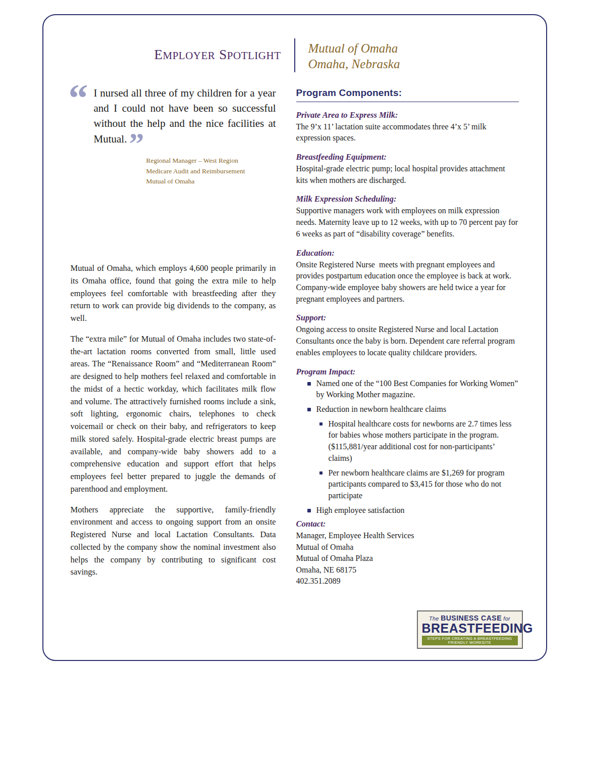Employer Spotlight
Mutual of Omaha
Omaha, Nebraska
“
I nursed all three of my children for a year and I could not have been so successful without the help and the nice facilities at Mutual.”
Regional Manager – West Region
Medicare Audit and Reimbursement
Mutual of Omaha
Mutual of Omaha, which employs 4,600 people primarily in its Omaha office, found that going the extra mile to help employees feel comfortable with breastfeeding after they return to work can provide big dividends to the company, as well.
The “extra mile” for Mutual of Omaha includes two state-of-the-art lactation rooms converted from small, little used areas. The “Renaissance Room” and “Mediterranean Room” are designed to help mothers feel relaxed and comfortable in the midst of a hectic workday, which facilitates milk flow and volume. The attractively furnished rooms include a sink, soft lighting, ergonomic chairs, telephones to check voicemail or check on their baby, and refrigerators to keep milk stored safely. Hospital-grade electric breast pumps are available, and company-wide baby showers add to a comprehensive education and support effort that helps employees feel better prepared to juggle the demands of parenthood and employment.
Mothers appreciate the supportive, family-friendly environment and access to ongoing support from an onsite Registered Nurse and local Lactation Consultants. Data collected by the company show the nominal investment also helps the company by contributing to significant cost savings.
Program Components:
Private Area to Express Milk:
The 9’x 11’ lactation suite accommodates three 4’x 5’ milk expression spaces.
Breastfeeding Equipment:
Hospital-grade electric pump; local hospital provides attachment kits when mothers are discharged.
Milk Expression Scheduling:
Supportive managers work with employees on milk expression needs. Maternity leave up to 12 weeks, with up to 70 percent pay for 6 weeks as part of “disability coverage” benefits.
Education:
Onsite Registered Nurse meets with pregnant employees and provides postpartum education once the employee is back at work. Company-wide employee baby showers are held twice a year for pregnant employees and partners.
Support:
Ongoing access to onsite Registered Nurse and local Lactation Consultants once the baby is born. Dependent care referral program enables employees to locate quality childcare providers.
Program Impact:
Named one of the “100 Best Companies for Working Women” by Working Mother magazine.
Reduction in newborn healthcare claims
Hospital healthcare costs for newborns are 2.7 times less for babies whose mothers participate in the program. ($115,881/year additional cost for non-participants’ claims)
Per newborn healthcare claims are $1,269 for program participants compared to $3,415 for those who do not participate
High employee satisfaction
Contact:
Manager, Employee Health Services
Mutual of Omaha
Mutual of Omaha Plaza
Omaha, NE 68175
402.351.2089
The BUSINESS CASE for
BREASTFEEDING
STEPS FOR CREATING A BREASTFEEDING FRIENDLY WORKSITE